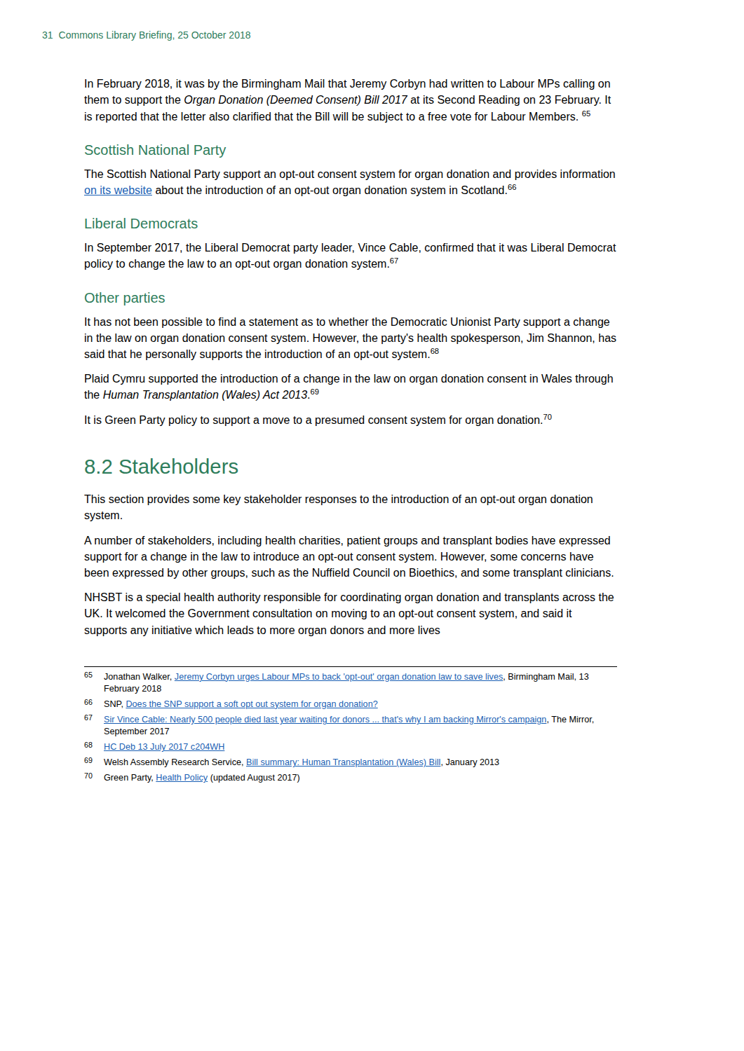31 Commons Library Briefing, 25 October 2018
In February 2018, it was by the Birmingham Mail that Jeremy Corbyn had written to Labour MPs calling on them to support the Organ Donation (Deemed Consent) Bill 2017 at its Second Reading on 23 February. It is reported that the letter also clarified that the Bill will be subject to a free vote for Labour Members. 65
Scottish National Party
The Scottish National Party support an opt-out consent system for organ donation and provides information on its website about the introduction of an opt-out organ donation system in Scotland.66
Liberal Democrats
In September 2017, the Liberal Democrat party leader, Vince Cable, confirmed that it was Liberal Democrat policy to change the law to an opt-out organ donation system.67
Other parties
It has not been possible to find a statement as to whether the Democratic Unionist Party support a change in the law on organ donation consent system. However, the party's health spokesperson, Jim Shannon, has said that he personally supports the introduction of an opt-out system.68
Plaid Cymru supported the introduction of a change in the law on organ donation consent in Wales through the Human Transplantation (Wales) Act 2013.69
It is Green Party policy to support a move to a presumed consent system for organ donation.70
8.2 Stakeholders
This section provides some key stakeholder responses to the introduction of an opt-out organ donation system.
A number of stakeholders, including health charities, patient groups and transplant bodies have expressed support for a change in the law to introduce an opt-out consent system. However, some concerns have been expressed by other groups, such as the Nuffield Council on Bioethics, and some transplant clinicians.
NHSBT is a special health authority responsible for coordinating organ donation and transplants across the UK. It welcomed the Government consultation on moving to an opt-out consent system, and said it supports any initiative which leads to more organ donors and more lives
65 Jonathan Walker, Jeremy Corbyn urges Labour MPs to back 'opt-out' organ donation law to save lives, Birmingham Mail, 13 February 2018
66 SNP, Does the SNP support a soft opt out system for organ donation?
67 Sir Vince Cable: Nearly 500 people died last year waiting for donors ... that's why I am backing Mirror's campaign, The Mirror, September 2017
68 HC Deb 13 July 2017 c204WH
69 Welsh Assembly Research Service, Bill summary: Human Transplantation (Wales) Bill, January 2013
70 Green Party, Health Policy (updated August 2017)